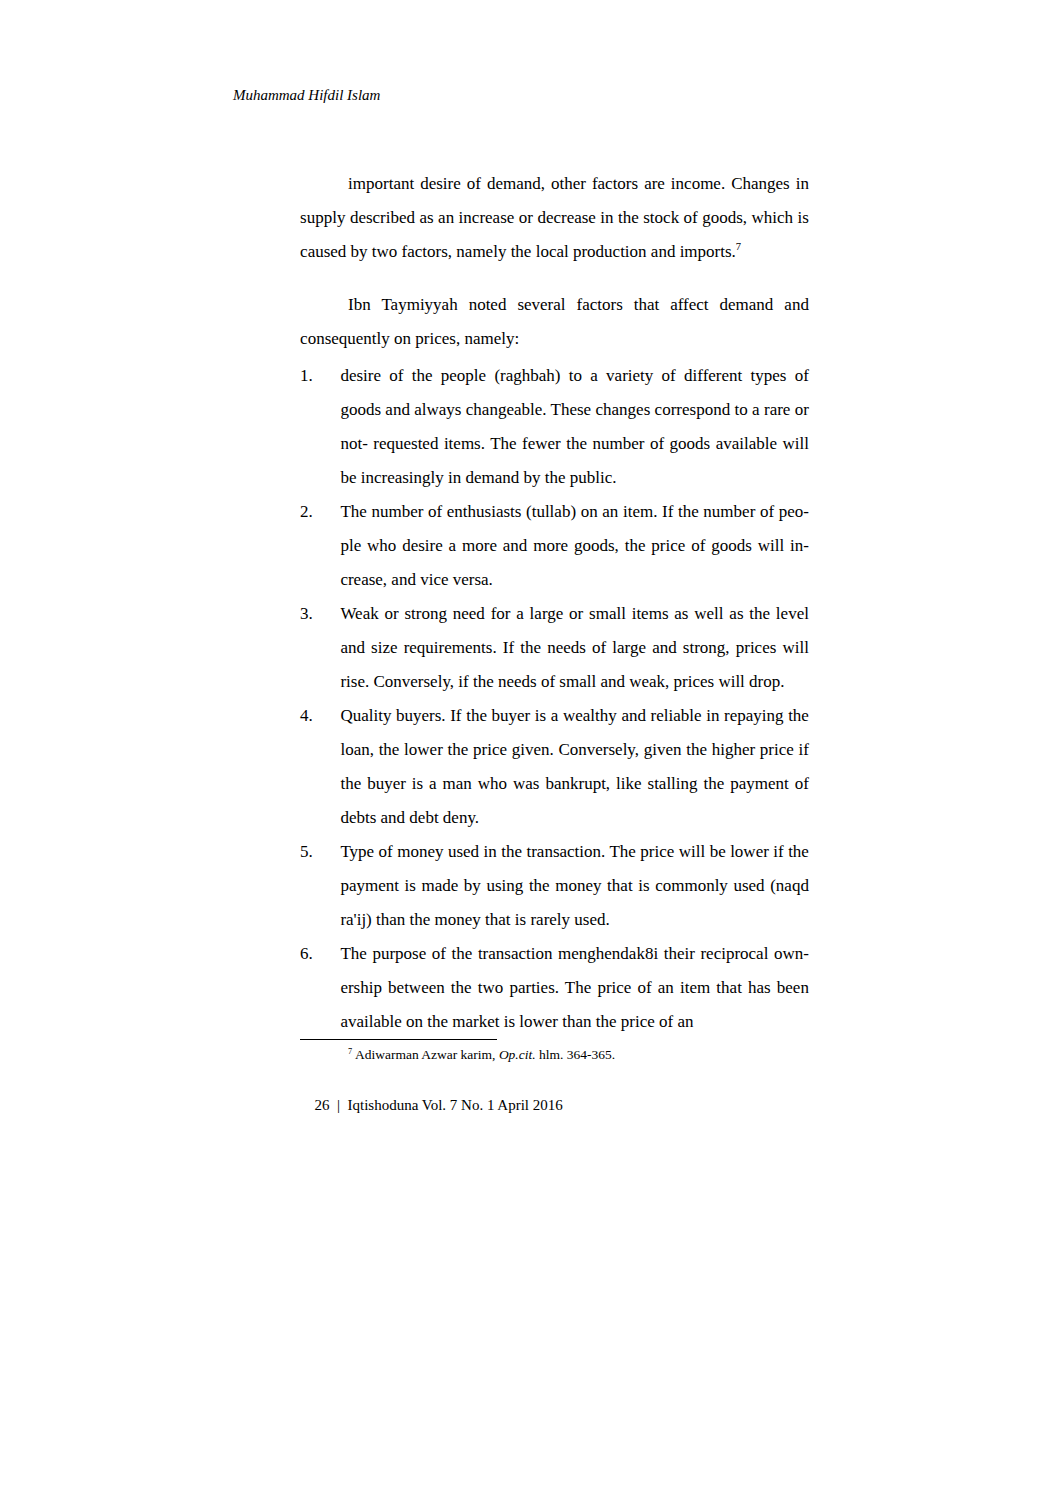Muhammad Hifdil Islam
important desire of demand, other factors are income. Changes in supply described as an increase or decrease in the stock of goods, which is caused by two factors, namely the local production and imports.7
Ibn Taymiyyah noted several factors that affect demand and consequently on prices, namely:
desire of the people (raghbah) to a variety of different types of goods and always changeable. These changes correspond to a rare or not- requested items. The fewer the number of goods available will be increasingly in demand by the public.
The number of enthusiasts (tullab) on an item. If the number of people who desire a more and more goods, the price of goods will increase, and vice versa.
Weak or strong need for a large or small items as well as the level and size requirements. If the needs of large and strong, prices will rise. Conversely, if the needs of small and weak, prices will drop.
Quality buyers. If the buyer is a wealthy and reliable in repaying the loan, the lower the price given. Conversely, given the higher price if the buyer is a man who was bankrupt, like stalling the payment of debts and debt deny.
Type of money used in the transaction. The price will be lower if the payment is made by using the money that is commonly used (naqd ra'ij) than the money that is rarely used.
The purpose of the transaction menghendak8i their reciprocal ownership between the two parties. The price of an item that has been available on the market is lower than the price of an
7 Adiwarman Azwar karim, Op.cit. hlm. 364-365.
26 | Iqtishoduna Vol. 7 No. 1 April 2016